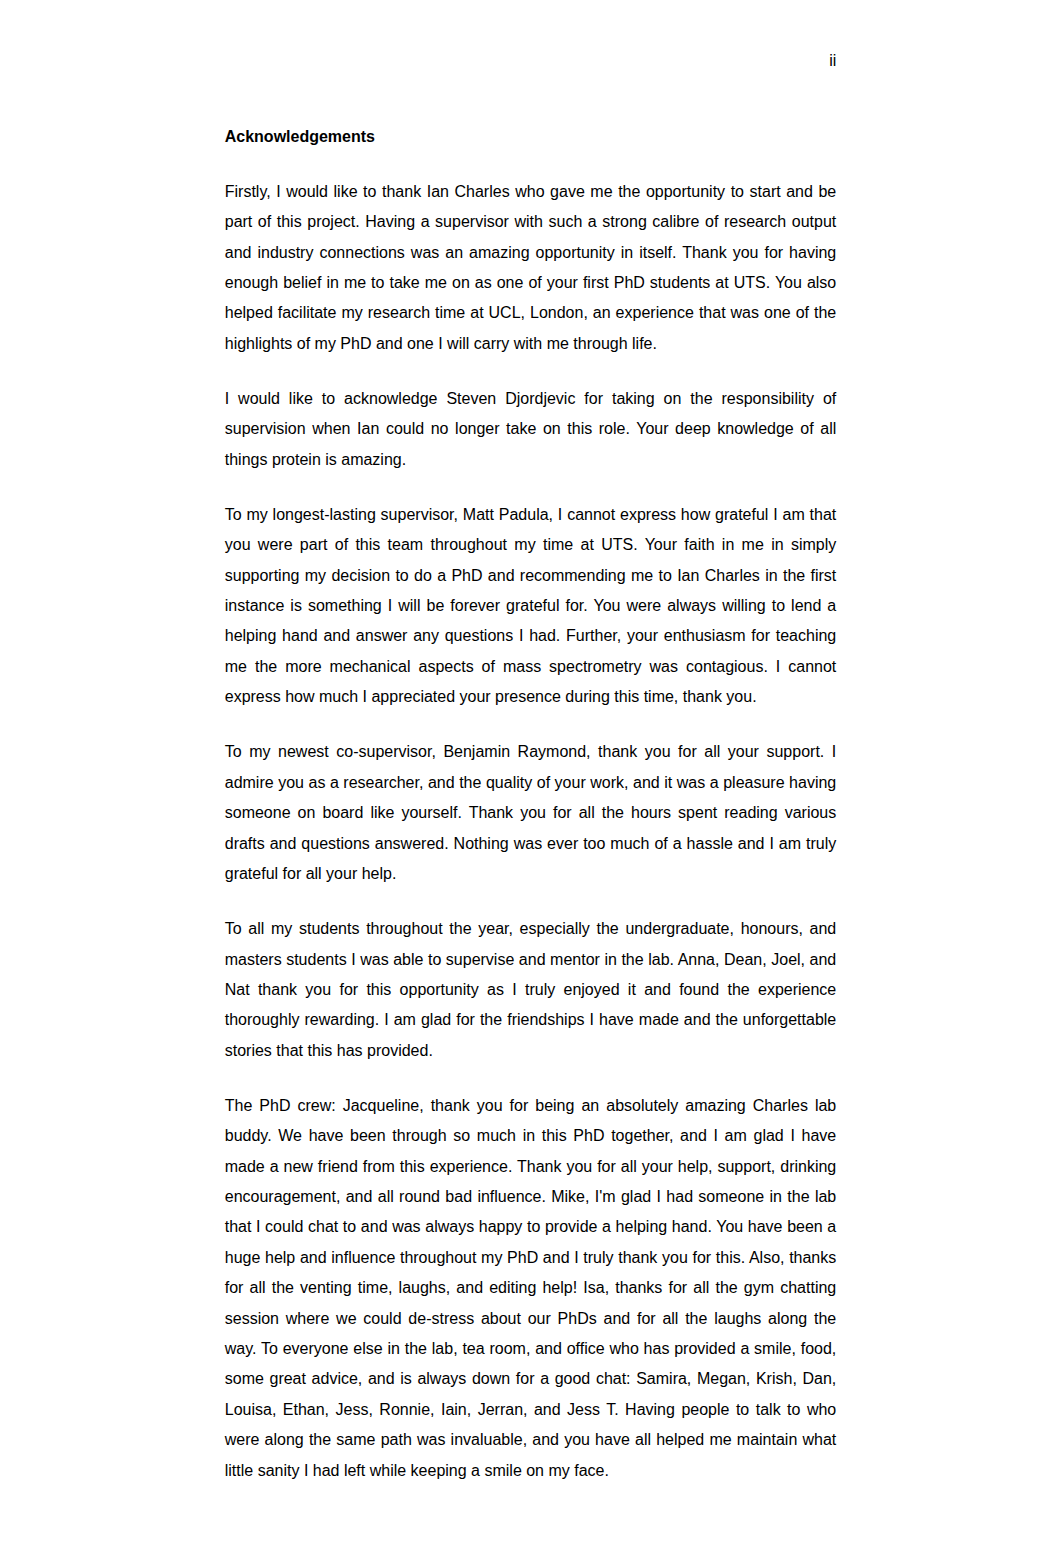ii
Acknowledgements
Firstly, I would like to thank Ian Charles who gave me the opportunity to start and be part of this project. Having a supervisor with such a strong calibre of research output and industry connections was an amazing opportunity in itself. Thank you for having enough belief in me to take me on as one of your first PhD students at UTS. You also helped facilitate my research time at UCL, London, an experience that was one of the highlights of my PhD and one I will carry with me through life.
I would like to acknowledge Steven Djordjevic for taking on the responsibility of supervision when Ian could no longer take on this role. Your deep knowledge of all things protein is amazing.
To my longest-lasting supervisor, Matt Padula, I cannot express how grateful I am that you were part of this team throughout my time at UTS. Your faith in me in simply supporting my decision to do a PhD and recommending me to Ian Charles in the first instance is something I will be forever grateful for. You were always willing to lend a helping hand and answer any questions I had. Further, your enthusiasm for teaching me the more mechanical aspects of mass spectrometry was contagious. I cannot express how much I appreciated your presence during this time, thank you.
To my newest co-supervisor, Benjamin Raymond, thank you for all your support. I admire you as a researcher, and the quality of your work, and it was a pleasure having someone on board like yourself. Thank you for all the hours spent reading various drafts and questions answered. Nothing was ever too much of a hassle and I am truly grateful for all your help.
To all my students throughout the year, especially the undergraduate, honours, and masters students I was able to supervise and mentor in the lab. Anna, Dean, Joel, and Nat thank you for this opportunity as I truly enjoyed it and found the experience thoroughly rewarding. I am glad for the friendships I have made and the unforgettable stories that this has provided.
The PhD crew: Jacqueline, thank you for being an absolutely amazing Charles lab buddy. We have been through so much in this PhD together, and I am glad I have made a new friend from this experience. Thank you for all your help, support, drinking encouragement, and all round bad influence. Mike, I'm glad I had someone in the lab that I could chat to and was always happy to provide a helping hand. You have been a huge help and influence throughout my PhD and I truly thank you for this. Also, thanks for all the venting time, laughs, and editing help! Isa, thanks for all the gym chatting session where we could de-stress about our PhDs and for all the laughs along the way. To everyone else in the lab, tea room, and office who has provided a smile, food, some great advice, and is always down for a good chat: Samira, Megan, Krish, Dan, Louisa, Ethan, Jess, Ronnie, Iain, Jerran, and Jess T. Having people to talk to who were along the same path was invaluable, and you have all helped me maintain what little sanity I had left while keeping a smile on my face.